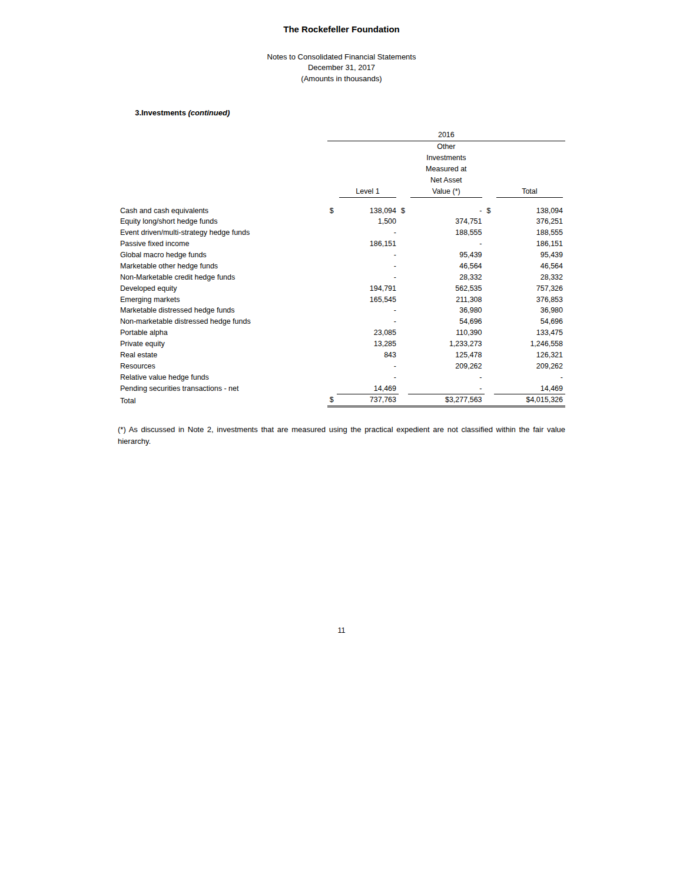The Rockefeller Foundation
Notes to Consolidated Financial Statements
December 31, 2017
(Amounts in thousands)
3. Investments (continued)
| | 2016 |
| | | | | Other | | |
| | | | | Investments | | |
| | | | | Measured at | | |
| | | | | Net Asset | | |
| | | Level 1 | | Value (*) | | Total |
| Cash and cash equivalents | $ | 138,094 | $ | - | $ | 138,094 |
| Equity long/short hedge funds | | 1,500 | | 374,751 | | 376,251 |
| Event driven/multi-strategy hedge funds | | - | | 188,555 | | 188,555 |
| Passive fixed income | | 186,151 | | - | | 186,151 |
| Global macro hedge funds | | - | | 95,439 | | 95,439 |
| Marketable other hedge funds | | - | | 46,564 | | 46,564 |
| Non-Marketable credit hedge funds | | - | | 28,332 | | 28,332 |
| Developed equity | | 194,791 | | 562,535 | | 757,326 |
| Emerging markets | | 165,545 | | 211,308 | | 376,853 |
| Marketable distressed hedge funds | | - | | 36,980 | | 36,980 |
| Non-marketable distressed hedge funds | | - | | 54,696 | | 54,696 |
| Portable alpha | | 23,085 | | 110,390 | | 133,475 |
| Private equity | | 13,285 | | 1,233,273 | | 1,246,558 |
| Real estate | | 843 | | 125,478 | | 126,321 |
| Resources | | - | | 209,262 | | 209,262 |
| Relative value hedge funds | | - | | - | | - |
| Pending securities transactions - net | | 14,469 | | - | | 14,469 |
| Total | $ | 737,763 | | $3,277,563 | | $4,015,326 |
(*) As discussed in Note 2, investments that are measured using the practical expedient are not classified within the fair value hierarchy.
11